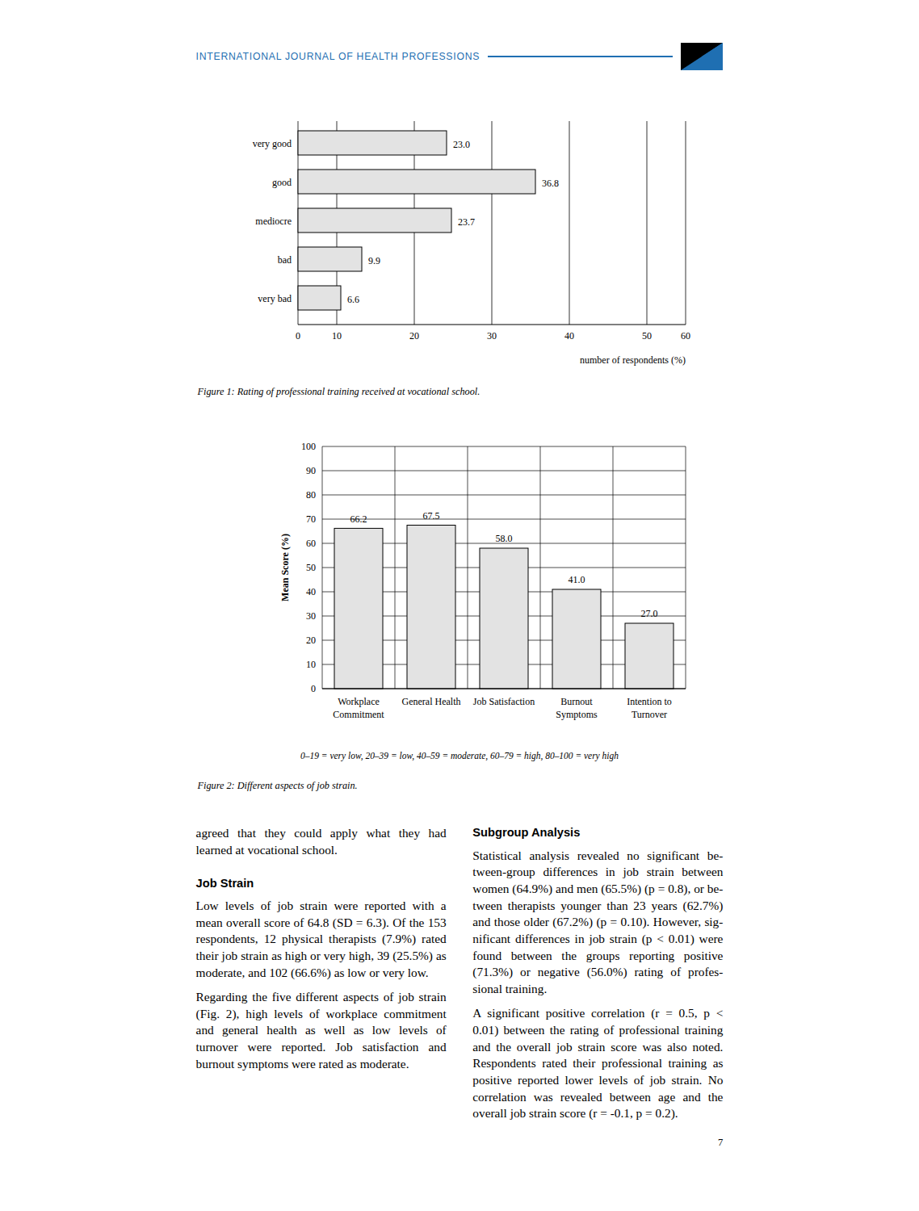INTERNATIONAL JOURNAL OF HEALTH PROFESSIONS
23.0 36.8 23.7 9.9 6.6 very good good mediocre bad very bad 0 10 20 30 40 50 60 number of respondents (%)
Figure 1: Rating of professional training received at vocational school.
100 90 80 70 60 50 40 30 20 10 0 Mean Score (%) 66.2 67.5 58.0 41.0 27.0 Workplace Commitment General Health Job Satisfaction Burnout Symptoms Intention to Turnover
0–19 = very low, 20–39 = low, 40–59 = moderate, 60–79 = high, 80–100 = very high
Figure 2: Different aspects of job strain.
agreed that they could apply what they had learned at vocational school.
Job Strain
Low levels of job strain were reported with a mean overall score of 64.8 (SD = 6.3). Of the 153 respondents, 12 physical therapists (7.9%) rated their job strain as high or very high, 39 (25.5%) as moderate, and 102 (66.6%) as low or very low.
Regarding the five different aspects of job strain (Fig. 2), high levels of workplace commitment and general health as well as low levels of turnover were reported. Job satisfaction and burnout symptoms were rated as moderate.
Subgroup Analysis
Statistical analysis revealed no significant between-group differences in job strain between women (64.9%) and men (65.5%) (p = 0.8), or between therapists younger than 23 years (62.7%) and those older (67.2%) (p = 0.10). However, significant differences in job strain (p < 0.01) were found between the groups reporting positive (71.3%) or negative (56.0%) rating of professional training.
A significant positive correlation (r = 0.5, p < 0.01) between the rating of professional training and the overall job strain score was also noted. Respondents rated their professional training as positive reported lower levels of job strain. No correlation was revealed between age and the overall job strain score (r = -0.1, p = 0.2).
7